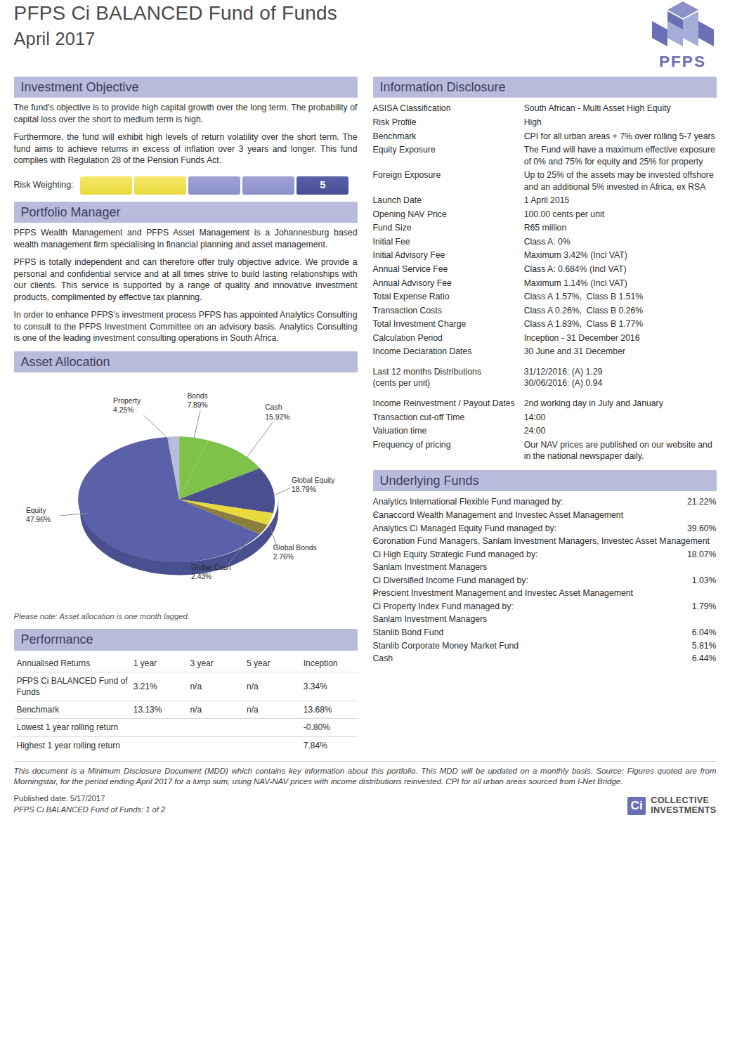PFPS Ci BALANCED Fund of FundsApril 2017
PFPS
Investment Objective
The fund’s objective is to provide high capital growth over the long term. The probability of capital loss over the short to medium term is high.
Furthermore, the fund will exhibit high levels of return volatility over the short term. The fund aims to achieve returns in excess of inflation over 3 years and longer. This fund complies with Regulation 28 of the Pension Funds Act.
Risk Weighting:
5
Portfolio Manager
PFPS Wealth Management and PFPS Asset Management is a Johannesburg based wealth management firm specialising in financial planning and asset management.
PFPS is totally independent and can therefore offer truly objective advice. We provide a personal and confidential service and at all times strive to build lasting relationships with our clients. This service is supported by a range of quality and innovative investment products, complimented by effective tax planning.
In order to enhance PFPS’s investment process PFPS has appointed Analytics Consulting to consult to the PFPS Investment Committee on an advisory basis. Analytics Consulting is one of the leading investment consulting operations in South Africa.
Asset Allocation
Property 4.25% Bonds 7.89% Cash 15.92% Global Equity 18.79% Global Bonds 2.76% Global Cash 2.43% Equity 47.96%
Please note: Asset allocation is one month lagged.
Performance
| Annualised Returns | 1 year | 3 year | 5 year | Inception |
| --- | --- | --- | --- | --- |
| PFPS Ci BALANCED Fund of Funds | 3.21% | n/a | n/a | 3.34% |
| Benchmark | 13.13% | n/a | n/a | 13.68% |
| Lowest 1 year rolling return | -0.80% |
| Highest 1 year rolling return | 7.84% |
Information Disclosure
| ASISA Classification | South African - Multi Asset High Equity |
| Risk Profile | High |
| Benchmark | CPI for all urban areas + 7% over rolling 5-7 years |
| Equity Exposure | The Fund will have a maximum effective exposure of 0% and 75% for equity and 25% for property |
| Foreign Exposure | Up to 25% of the assets may be invested offshore and an additional 5% invested in Africa, ex RSA |
| Launch Date | 1 April 2015 |
| Opening NAV Price | 100.00 cents per unit |
| Fund Size | R65 million |
| Initial Fee | Class A: 0% |
| Initial Advisory Fee | Maximum 3.42% (Incl VAT) |
| Annual Service Fee | Class A: 0.684% (Incl VAT) |
| Annual Advisory Fee | Maximum 1.14% (Incl VAT) |
| Total Expense Ratio | Class A 1.57%, Class B 1.51% |
| Transaction Costs | Class A 0.26%, Class B 0.26% |
| Total Investment Charge | Class A 1.83%, Class B 1.77% |
| Calculation Period | Inception - 31 December 2016 |
| Income Declaration Dates | 30 June and 31 December |
| Last 12 months Distributions (cents per unit) | 31/12/2016: (A) 1.29 30/06/2016: (A) 0.94 |
| Income Reinvestment / Payout Dates | 2nd working day in July and January |
| Transaction cut-off Time | 14:00 |
| Valuation time | 24:00 |
| Frequency of pricing | Our NAV prices are published on our website and in the national newspaper daily. |
Underlying Funds
| Analytics International Flexible Fund managed by: | 21.22% |
| Canaccord Wealth Management and Investec Asset Management |
| Analytics Ci Managed Equity Fund managed by: | 39.60% |
| Coronation Fund Managers, Sanlam Investment Managers, Investec Asset Management |
| Ci High Equity Strategic Fund managed by: | 18.07% |
| Sanlam Investment Managers |
| Ci Diversified Income Fund managed by: | 1.03% |
| Prescient Investment Management and Investec Asset Management |
| Ci Property Index Fund managed by: | 1.79% |
| Sanlam Investment Managers |
| Stanlib Bond Fund | 6.04% |
| Stanlib Corporate Money Market Fund | 5.81% |
| Cash | 6.44% |
This document is a Minimum Disclosure Document (MDD) which contains key information about this portfolio. This MDD will be updated on a monthly basis. Source: Figures quoted are from Morningstar, for the period ending April 2017 for a lump sum, using NAV-NAV prices with income distributions reinvested. CPI for all urban areas sourced from I-Net Bridge.
Published date: 5/17/2017
PFPS Ci BALANCED Fund of Funds: 1 of 2
Ci
COLLECTIVE INVESTMENTS